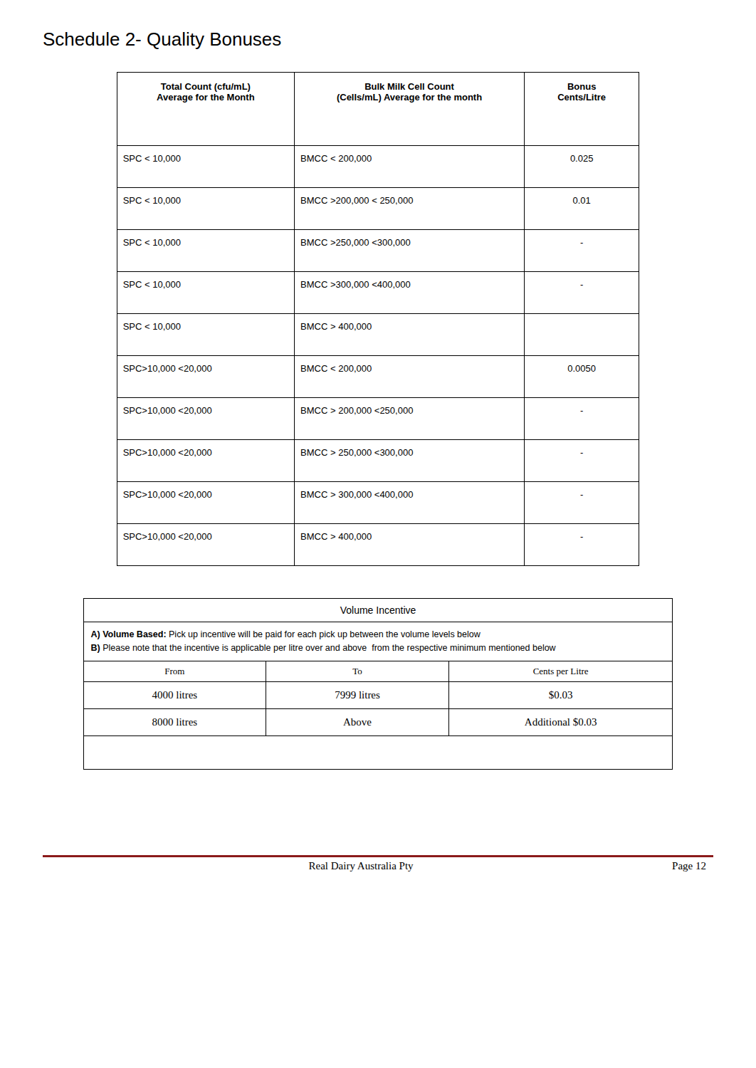Schedule 2- Quality Bonuses
| Total Count (cfu/mL) Average for the Month | Bulk Milk Cell Count (Cells/mL) Average for the month | Bonus Cents/Litre |
| --- | --- | --- |
| SPC < 10,000 | BMCC < 200,000 | 0.025 |
| SPC < 10,000 | BMCC >200,000 < 250,000 | 0.01 |
| SPC < 10,000 | BMCC >250,000 <300,000 | - |
| SPC < 10,000 | BMCC >300,000 <400,000 | - |
| SPC < 10,000 | BMCC > 400,000 | |
| SPC>10,000 <20,000 | BMCC < 200,000 | 0.0050 |
| SPC>10,000 <20,000 | BMCC > 200,000 <250,000 | - |
| SPC>10,000 <20,000 | BMCC > 250,000 <300,000 | - |
| SPC>10,000 <20,000 | BMCC > 300,000 <400,000 | - |
| SPC>10,000 <20,000 | BMCC > 400,000 | - |
| Volume Incentive |
| A) Volume Based: Pick up incentive will be paid for each pick up between the volume levels below B) Please note that the incentive is applicable per litre over and above from the respective minimum mentioned below |
| From | To | Cents per Litre |
| 4000 litres | 7999 litres | $0.03 |
| 8000 litres | Above | Additional $0.03 |
Real Dairy Australia Pty Page 12